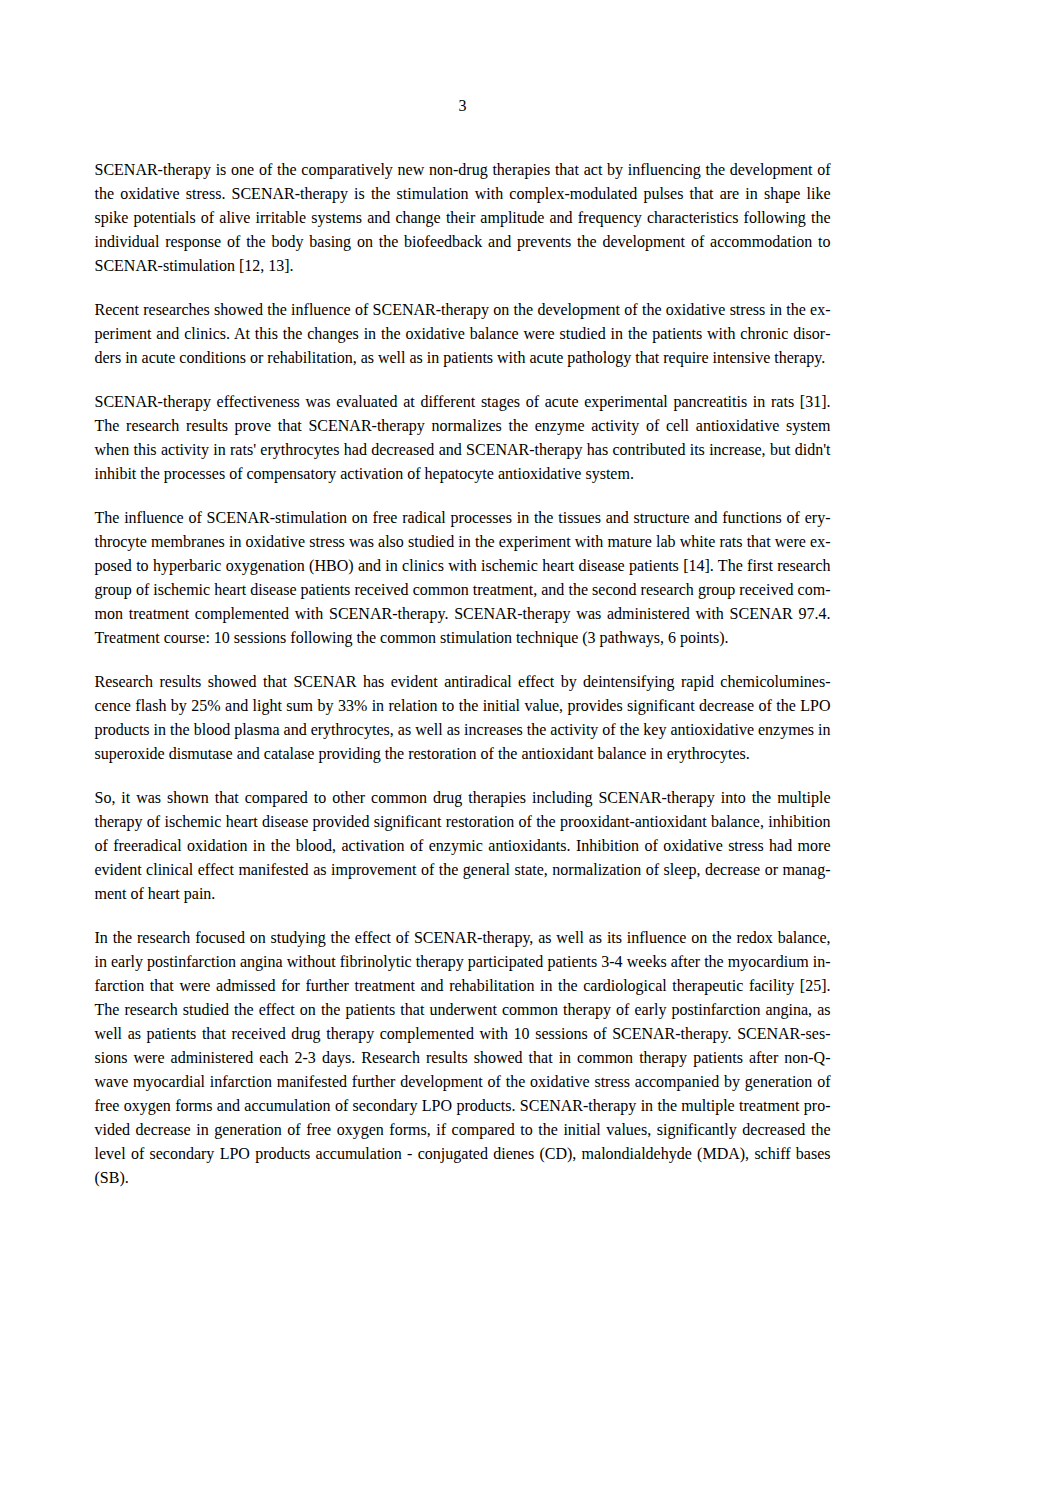3
SCENAR-therapy is one of the comparatively new non-drug therapies that act by influencing the development of the oxidative stress. SCENAR-therapy is the stimulation with complex-modulated pulses that are in shape like spike potentials of alive irritable systems and change their amplitude and frequency characteristics following the individual response of the body basing on the biofeedback and prevents the development of accommodation to SCENAR-stimulation [12, 13].
Recent researches showed the influence of SCENAR-therapy on the development of the oxidative stress in the experiment and clinics. At this the changes in the oxidative balance were studied in the patients with chronic disorders in acute conditions or rehabilitation, as well as in patients with acute pathology that require intensive therapy.
SCENAR-therapy effectiveness was evaluated at different stages of acute experimental pancreatitis in rats [31]. The research results prove that SCENAR-therapy normalizes the enzyme activity of cell antioxidative system when this activity in rats' erythrocytes had decreased and SCENAR-therapy has contributed its increase, but didn't inhibit the processes of compensatory activation of hepatocyte antioxidative system.
The influence of SCENAR-stimulation on free radical processes in the tissues and structure and functions of erythrocyte membranes in oxidative stress was also studied in the experiment with mature lab white rats that were exposed to hyperbaric oxygenation (HBO) and in clinics with ischemic heart disease patients [14]. The first research group of ischemic heart disease patients received common treatment, and the second research group received common treatment complemented with SCENAR-therapy. SCENAR-therapy was administered with SCENAR 97.4. Treatment course: 10 sessions following the common stimulation technique (3 pathways, 6 points).
Research results showed that SCENAR has evident antiradical effect by deintensifying rapid chemicoluminescence flash by 25% and light sum by 33% in relation to the initial value, provides significant decrease of the LPO products in the blood plasma and erythrocytes, as well as increases the activity of the key antioxidative enzymes in superoxide dismutase and catalase providing the restoration of the antioxidant balance in erythrocytes.
So, it was shown that compared to other common drug therapies including SCENAR-therapy into the multiple therapy of ischemic heart disease provided significant restoration of the prooxidant-antioxidant balance, inhibition of freeradical oxidation in the blood, activation of enzymic antioxidants. Inhibition of oxidative stress had more evident clinical effect manifested as improvement of the general state, normalization of sleep, decrease or managment of heart pain.
In the research focused on studying the effect of SCENAR-therapy, as well as its influence on the redox balance, in early postinfarction angina without fibrinolytic therapy participated patients 3-4 weeks after the myocardium infarction that were admissed for further treatment and rehabilitation in the cardiological therapeutic facility [25]. The research studied the effect on the patients that underwent common therapy of early postinfarction angina, as well as patients that received drug therapy complemented with 10 sessions of SCENAR-therapy. SCENAR-sessions were administered each 2-3 days. Research results showed that in common therapy patients after non-Q-wave myocardial infarction manifested further development of the oxidative stress accompanied by generation of free oxygen forms and accumulation of secondary LPO products. SCENAR-therapy in the multiple treatment provided decrease in generation of free oxygen forms, if compared to the initial values, significantly decreased the level of secondary LPO products accumulation - conjugated dienes (CD), malondialdehyde (MDA), schiff bases (SB).